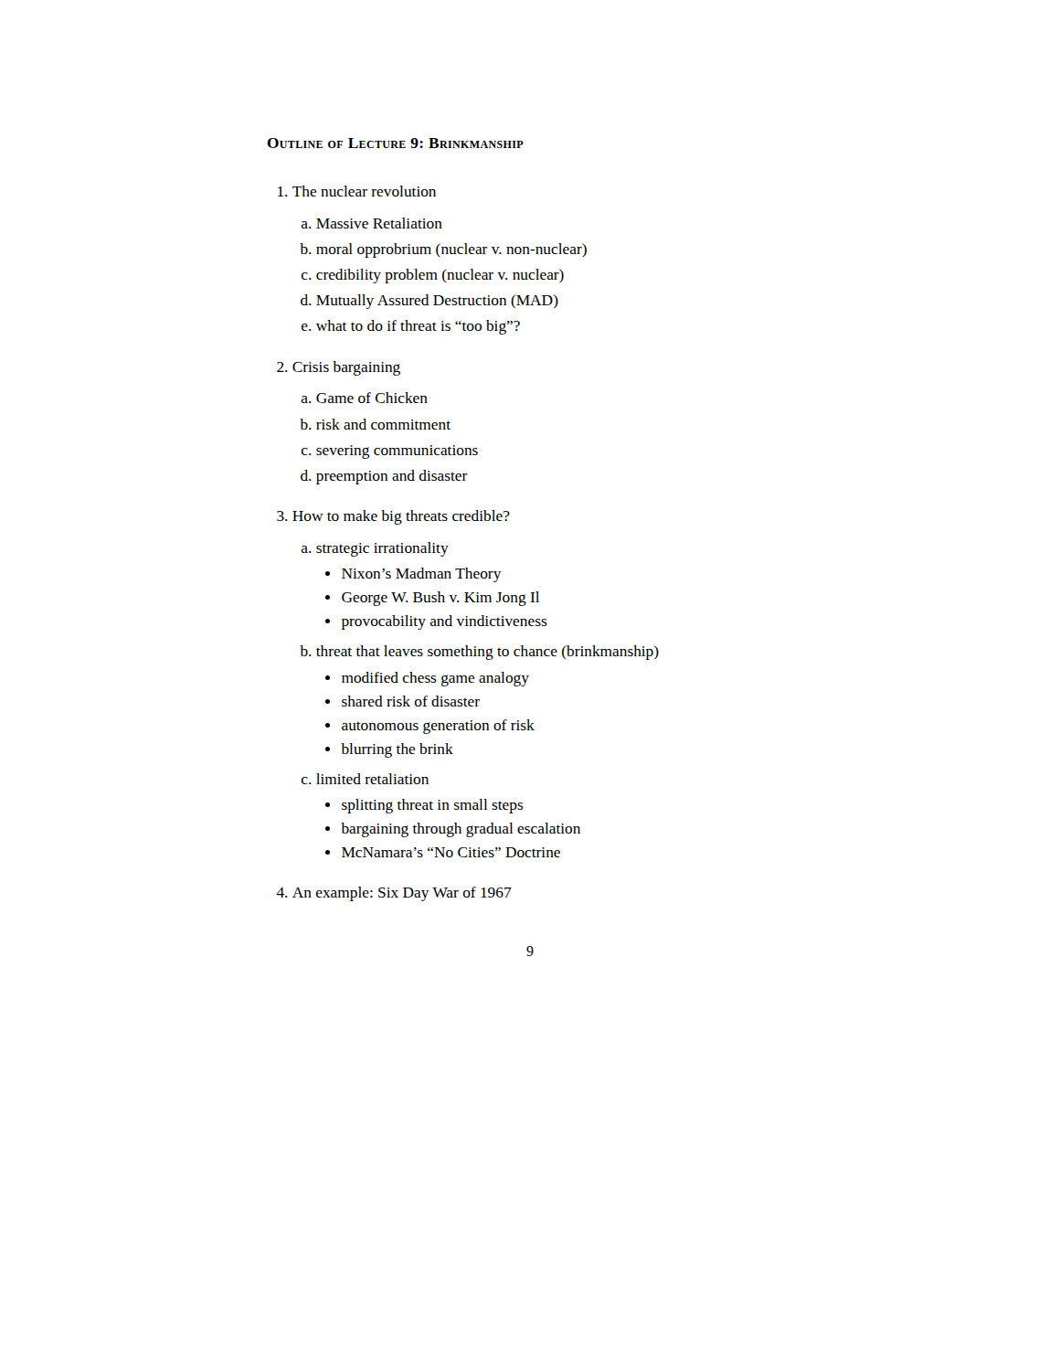Outline of Lecture 9: Brinkmanship
The nuclear revolution
Massive Retaliation
moral opprobrium (nuclear v. non-nuclear)
credibility problem (nuclear v. nuclear)
Mutually Assured Destruction (MAD)
what to do if threat is “too big”?
Crisis bargaining
Game of Chicken
risk and commitment
severing communications
preemption and disaster
How to make big threats credible?
strategic irrationality
Nixon’s Madman Theory
George W. Bush v. Kim Jong Il
provocability and vindictiveness
threat that leaves something to chance (brinkmanship)
modified chess game analogy
shared risk of disaster
autonomous generation of risk
blurring the brink
limited retaliation
splitting threat in small steps
bargaining through gradual escalation
McNamara’s “No Cities” Doctrine
An example: Six Day War of 1967
9